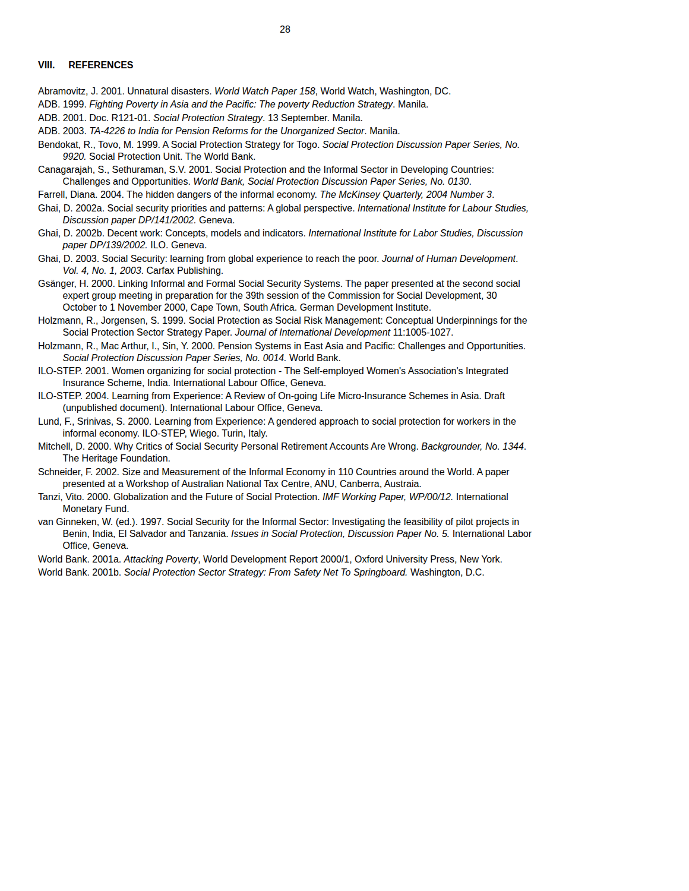28
VIII. REFERENCES
Abramovitz, J. 2001. Unnatural disasters. World Watch Paper 158, World Watch, Washington, DC.
ADB. 1999. Fighting Poverty in Asia and the Pacific: The poverty Reduction Strategy. Manila.
ADB. 2001. Doc. R121-01. Social Protection Strategy. 13 September. Manila.
ADB. 2003. TA-4226 to India for Pension Reforms for the Unorganized Sector. Manila.
Bendokat, R., Tovo, M. 1999. A Social Protection Strategy for Togo. Social Protection Discussion Paper Series, No. 9920. Social Protection Unit. The World Bank.
Canagarajah, S., Sethuraman, S.V. 2001. Social Protection and the Informal Sector in Developing Countries: Challenges and Opportunities. World Bank, Social Protection Discussion Paper Series, No. 0130.
Farrell, Diana. 2004. The hidden dangers of the informal economy. The McKinsey Quarterly, 2004 Number 3.
Ghai, D. 2002a. Social security priorities and patterns: A global perspective. International Institute for Labour Studies, Discussion paper DP/141/2002. Geneva.
Ghai, D. 2002b. Decent work: Concepts, models and indicators. International Institute for Labor Studies, Discussion paper DP/139/2002. ILO. Geneva.
Ghai, D. 2003. Social Security: learning from global experience to reach the poor. Journal of Human Development. Vol. 4, No. 1, 2003. Carfax Publishing.
Gsänger, H. 2000. Linking Informal and Formal Social Security Systems. The paper presented at the second social expert group meeting in preparation for the 39th session of the Commission for Social Development, 30 October to 1 November 2000, Cape Town, South Africa. German Development Institute.
Holzmann, R., Jorgensen, S. 1999. Social Protection as Social Risk Management: Conceptual Underpinnings for the Social Protection Sector Strategy Paper. Journal of International Development 11:1005-1027.
Holzmann, R., Mac Arthur, I., Sin, Y. 2000. Pension Systems in East Asia and Pacific: Challenges and Opportunities. Social Protection Discussion Paper Series, No. 0014. World Bank.
ILO-STEP. 2001. Women organizing for social protection - The Self-employed Women's Association's Integrated Insurance Scheme, India. International Labour Office, Geneva.
ILO-STEP. 2004. Learning from Experience: A Review of On-going Life Micro-Insurance Schemes in Asia. Draft (unpublished document). International Labour Office, Geneva.
Lund, F., Srinivas, S. 2000. Learning from Experience: A gendered approach to social protection for workers in the informal economy. ILO-STEP, Wiego. Turin, Italy.
Mitchell, D. 2000. Why Critics of Social Security Personal Retirement Accounts Are Wrong. Backgrounder, No. 1344. The Heritage Foundation.
Schneider, F. 2002. Size and Measurement of the Informal Economy in 110 Countries around the World. A paper presented at a Workshop of Australian National Tax Centre, ANU, Canberra, Austraia.
Tanzi, Vito. 2000. Globalization and the Future of Social Protection. IMF Working Paper, WP/00/12. International Monetary Fund.
van Ginneken, W. (ed.). 1997. Social Security for the Informal Sector: Investigating the feasibility of pilot projects in Benin, India, El Salvador and Tanzania. Issues in Social Protection, Discussion Paper No. 5. International Labor Office, Geneva.
World Bank. 2001a. Attacking Poverty, World Development Report 2000/1, Oxford University Press, New York.
World Bank. 2001b. Social Protection Sector Strategy: From Safety Net To Springboard. Washington, D.C.